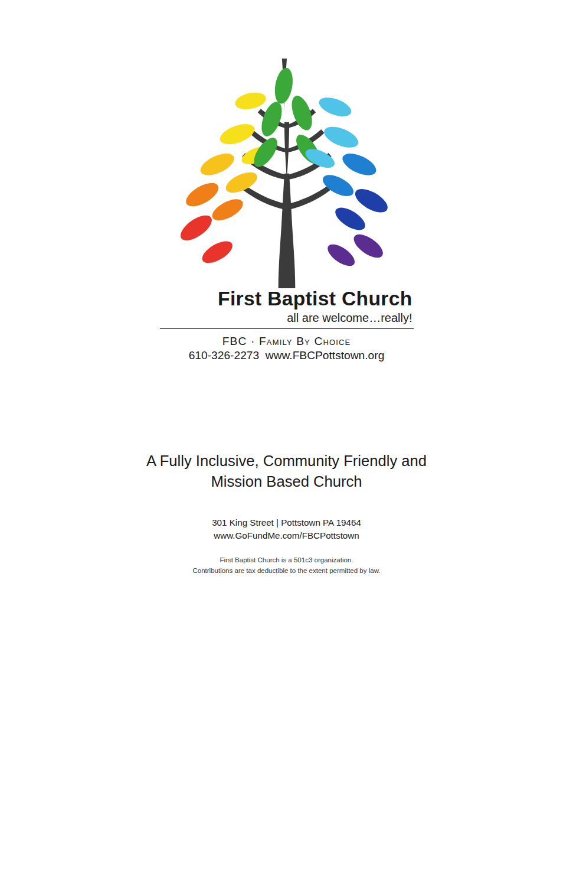First Baptist Church
all are welcome…really!
FBC · Family By Choice
610-326-2273 www.FBCPottstown.org
A Fully Inclusive, Community Friendly and Mission Based Church
301 King Street | Pottstown PA 19464
www.GoFundMe.com/FBCPottstown
First Baptist Church is a 501c3 organization.
Contributions are tax deductible to the extent permitted by law.